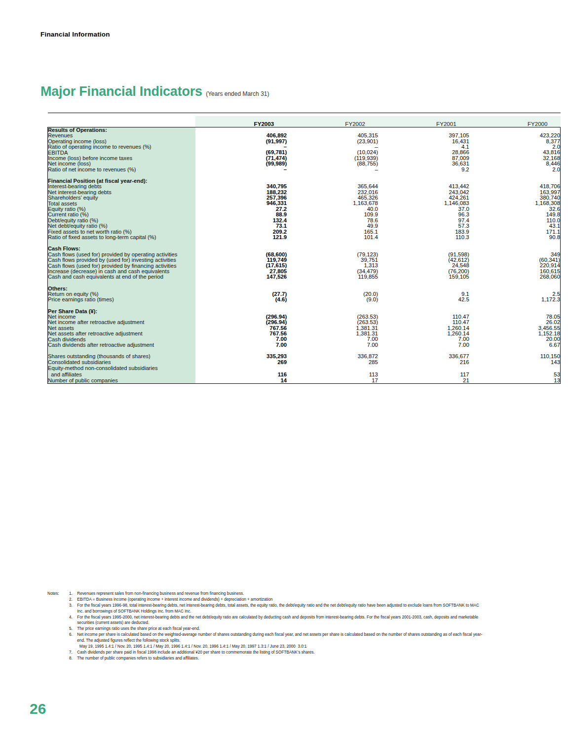Financial Information
Major Financial Indicators (Years ended March 31)
| | FY2003 | FY2002 | FY2001 | FY2000 |
| --- | --- | --- | --- | --- |
| Results of Operations: | | | | |
| Revenues | 406,892 | 405,315 | 397,105 | 423,220 |
| Operating income (loss) | (91,997) | (23,901) | 16,431 | 8,377 |
| Ratio of operating income to revenues (%) | – | – | 4.1 | 2.0 |
| EBITDA | (69,781) | (10,024) | 28,866 | 43,816 |
| Income (loss) before income taxes | (71,474) | (119,939) | 87,009 | 32,168 |
| Net income (loss) | (99,989) | (88,755) | 36,631 | 8,446 |
| Ratio of net income to revenues (%) | – | – | 9.2 | 2.0 |
| Financial Position (at fiscal year-end): | | | | |
| Interest-bearing debts | 340,795 | 365,644 | 413,442 | 418,706 |
| Net interest-bearing debts | 188,232 | 232,016 | 243,042 | 163,997 |
| Shareholders’ equity | 257,396 | 465,326 | 424,261 | 380,740 |
| Total assets | 946,331 | 1,163,678 | 1,146,083 | 1,168,308 |
| Equity ratio (%) | 27.2 | 40.0 | 37.0 | 32.6 |
| Current ratio (%) | 88.9 | 109.9 | 96.3 | 149.8 |
| Debt/equity ratio (%) | 132.4 | 78.6 | 97.4 | 110.0 |
| Net debt/equity ratio (%) | 73.1 | 49.9 | 57.3 | 43.1 |
| Fixed assets to net worth ratio (%) | 209.2 | 165.1 | 183.9 | 171.1 |
| Ratio of fixed assets to long-term capital (%) | 121.9 | 101.4 | 110.3 | 90.8 |
| Cash Flows: | | | | |
| Cash flows (used for) provided by operating activities | (68,600) | (79,123) | (91,598) | 349 |
| Cash flows provided by (used for) investing activities | 119,749 | 39,751 | (42,612) | (60,341) |
| Cash flows (used for) provided by financing activities | (17,615) | 1,313 | 24,548 | 220,914 |
| Increase (decrease) in cash and cash equivalents | 27,805 | (34,479) | (76,200) | 160,615 |
| Cash and cash equivalents at end of the period | 147,526 | 119,855 | 159,105 | 268,060 |
| Others: | | | | |
| Return on equity (%) | (27.7) | (20.0) | 9.1 | 2.5 |
| Price earnings ratio (times) | (4.6) | (9.0) | 42.5 | 1,172.3 |
| Per Share Data (¥): | | | | |
| Net income | (296.94) | (263.53) | 110.47 | 78.05 |
| Net income after retroactive adjustment | (296.94) | (263.53) | 110.47 | 26.02 |
| Net assets | 767.56 | 1,381.31 | 1,260.14 | 3,456.55 |
| Net assets after retroactive adjustment | 767.56 | 1,381.31 | 1,260.14 | 1,152.18 |
| Cash dividends | 7.00 | 7.00 | 7.00 | 20.00 |
| Cash dividends after retroactive adjustment | 7.00 | 7.00 | 7.00 | 6.67 |
| Shares outstanding (thousands of shares) | 335,293 | 336,872 | 336,677 | 110,150 |
| Consolidated subsidiaries | 269 | 285 | 216 | 143 |
| Equity-method non-consolidated subsidiaries and affiliates | 116 | 113 | 117 | 53 |
| Number of public companies | 14 | 17 | 21 | 13 |
Notes: 1. Revenues represent sales from non-financing business and revenue from financing business.
2. EBITDA = Business income (operating income + interest income and dividends) + depreciation + amortization
3. For the fiscal years 1996-98, total interest-bearing debts, net interest-bearing debts, total assets, the equity ratio, the debt/equity ratio and the net debt/equity ratio have been adjusted to exclude loans from SOFTBANK to MAC
Inc. and borrowings of SOFTBANK Holdings Inc. from MAC Inc.
4. For the fiscal years 1995-2000, net interest-bearing debts and the net debt/equity ratio are calculated by deducting cash and deposits from interest-bearing debts. For the fiscal years 2001-2003, cash, deposits and marketable
securities (current assets) are deducted.
5. The price earnings ratio uses the share price at each fiscal year-end.
6. Net income per share is calculated based on the weighted-average number of shares outstanding during each fiscal year, and net assets per share is calculated based on the number of shares outstanding as of each fiscal year-
end. The adjusted figures reflect the following stock splits.
May 19, 1995 1.4:1 / Nov. 20, 1995 1.4:1 / May 20, 1996 1.4:1 / Nov. 20, 1996 1.4:1 / May 20, 1997 1.3:1 / June 23, 2000 3.0:1
7. Cash dividends per share paid in fiscal 1998 include an additional ¥20 per share to commemorate the listing of SOFTBANK’s shares.
8. The number of public companies refers to subsidiaries and affiliates.
26